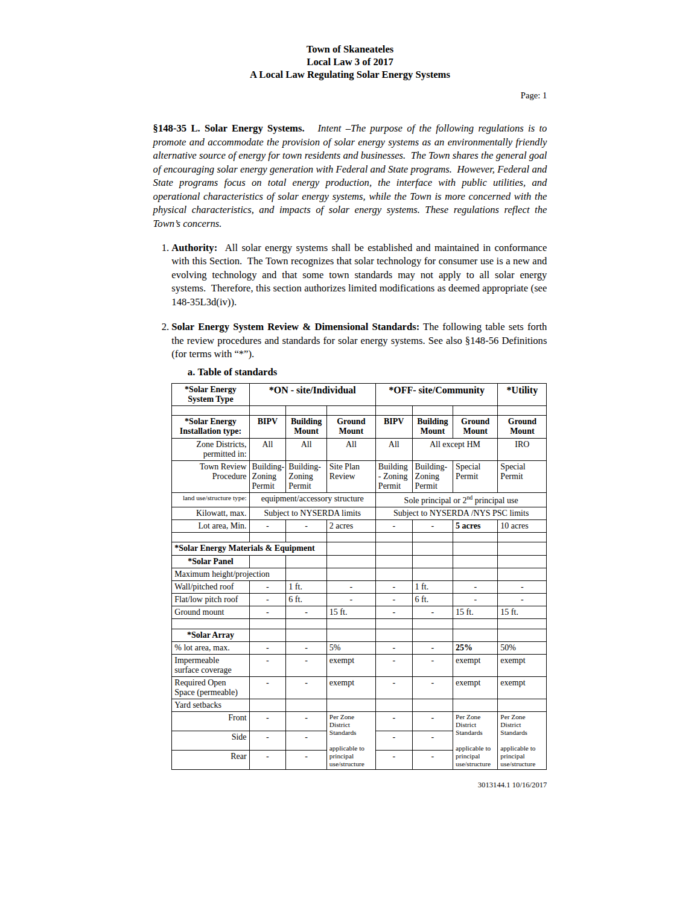Town of Skaneateles
Local Law 3 of 2017
A Local Law Regulating Solar Energy Systems
Page: 1
§148-35 L. Solar Energy Systems. Intent –The purpose of the following regulations is to promote and accommodate the provision of solar energy systems as an environmentally friendly alternative source of energy for town residents and businesses. The Town shares the general goal of encouraging solar energy generation with Federal and State programs. However, Federal and State programs focus on total energy production, the interface with public utilities, and operational characteristics of solar energy systems, while the Town is more concerned with the physical characteristics, and impacts of solar energy systems. These regulations reflect the Town’s concerns.
Authority: All solar energy systems shall be established and maintained in conformance with this Section. The Town recognizes that solar technology for consumer use is a new and evolving technology and that some town standards may not apply to all solar energy systems. Therefore, this section authorizes limited modifications as deemed appropriate (see 148-35L3d(iv)).
Solar Energy System Review & Dimensional Standards: The following table sets forth the review procedures and standards for solar energy systems. See also §148-56 Definitions (for terms with “*”).
Table of standards
| *Solar Energy System Type | *ON - site/Individual | *OFF- site/Community | *Utility |
| --- | --- | --- | --- |
| *Solar Energy Installation type: | BIPV | Building Mount | Ground Mount | BIPV | Building Mount | Ground Mount | Ground Mount |
| Zone Districts, permitted in: | All | All | All | All | All except HM | IRO |
| Town Review Procedure | Building- Zoning Permit | Building- Zoning Permit | Site Plan Review | Building - Zoning Permit | Building- Zoning Permit | Special Permit | Special Permit |
| land use/structure type: | equipment/accessory structure | Sole principal or 2 nd principal use |
| Kilowatt, max. | Subject to NYSERDA limits | Subject to NYSERDA /NYS PSC limits |
| Lot area, Min. | - | - | 2 acres | - | - | 5 acres | 10 acres |
| *Solar Energy Materials & Equipment | | | | | |
| *Solar Panel | | | | | | | |
| Maximum height/projection | | | | | | |
| Wall/pitched roof | - | 1 ft. | - | - | 1 ft. | - | - |
| Flat/low pitch roof | - | 6 ft. | - | - | 6 ft. | - | - |
| Ground mount | - | - | 15 ft. | - | - | 15 ft. | 15 ft. |
| *Solar Array | | | | | | | |
| % lot area, max. | - | - | 5% | - | - | 25% | 50% |
| Impermeable surface coverage | - | - | exempt | - | - | exempt | exempt |
| Required Open Space (permeable) | - | - | exempt | - | - | exempt | exempt |
| Yard setbacks | | | | | | | |
| Front | - | - | Per Zone District Standards applicable to principal use/structure | - | - | Per Zone District Standards applicable to principal use/structure | Per Zone District Standards applicable to principal use/structure |
| Side | - | - | - | - |
| Rear | - | - | - | - |
3013144.1 10/16/2017